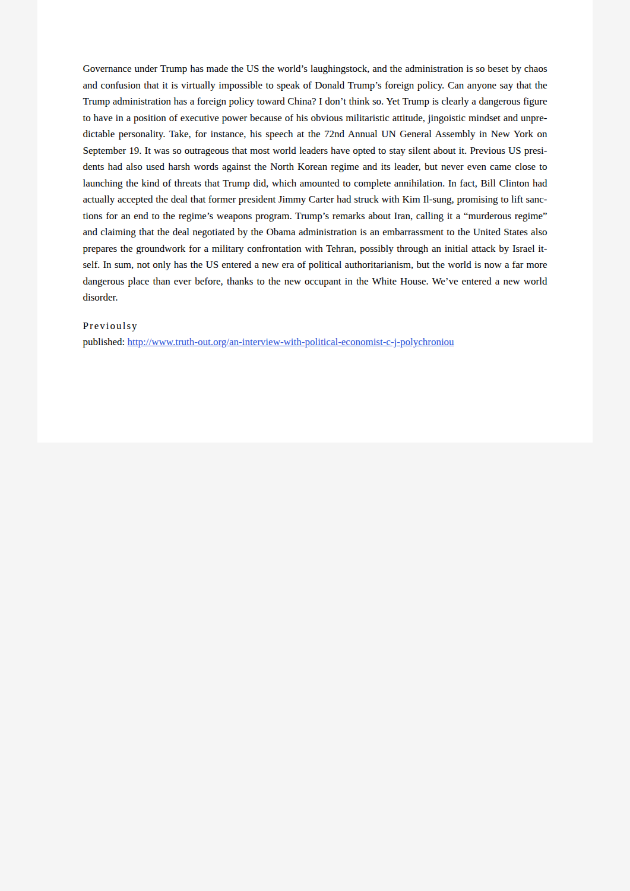Governance under Trump has made the US the world’s laughingstock, and the administration is so beset by chaos and confusion that it is virtually impossible to speak of Donald Trump’s foreign policy. Can anyone say that the Trump administration has a foreign policy toward China? I don’t think so. Yet Trump is clearly a dangerous figure to have in a position of executive power because of his obvious militaristic attitude, jingoistic mindset and unpredictable personality. Take, for instance, his speech at the 72nd Annual UN General Assembly in New York on September 19. It was so outrageous that most world leaders have opted to stay silent about it. Previous US presidents had also used harsh words against the North Korean regime and its leader, but never even came close to launching the kind of threats that Trump did, which amounted to complete annihilation. In fact, Bill Clinton had actually accepted the deal that former president Jimmy Carter had struck with Kim Il-sung, promising to lift sanctions for an end to the regime’s weapons program. Trump’s remarks about Iran, calling it a “murderous regime” and claiming that the deal negotiated by the Obama administration is an embarrassment to the United States also prepares the groundwork for a military confrontation with Tehran, possibly through an initial attack by Israel itself. In sum, not only has the US entered a new era of political authoritarianism, but the world is now a far more dangerous place than ever before, thanks to the new occupant in the White House. We’ve entered a new world disorder.
Previoulsy
published: http://www.truth-out.org/an-interview-with-political-economist-c-j-polychroniou